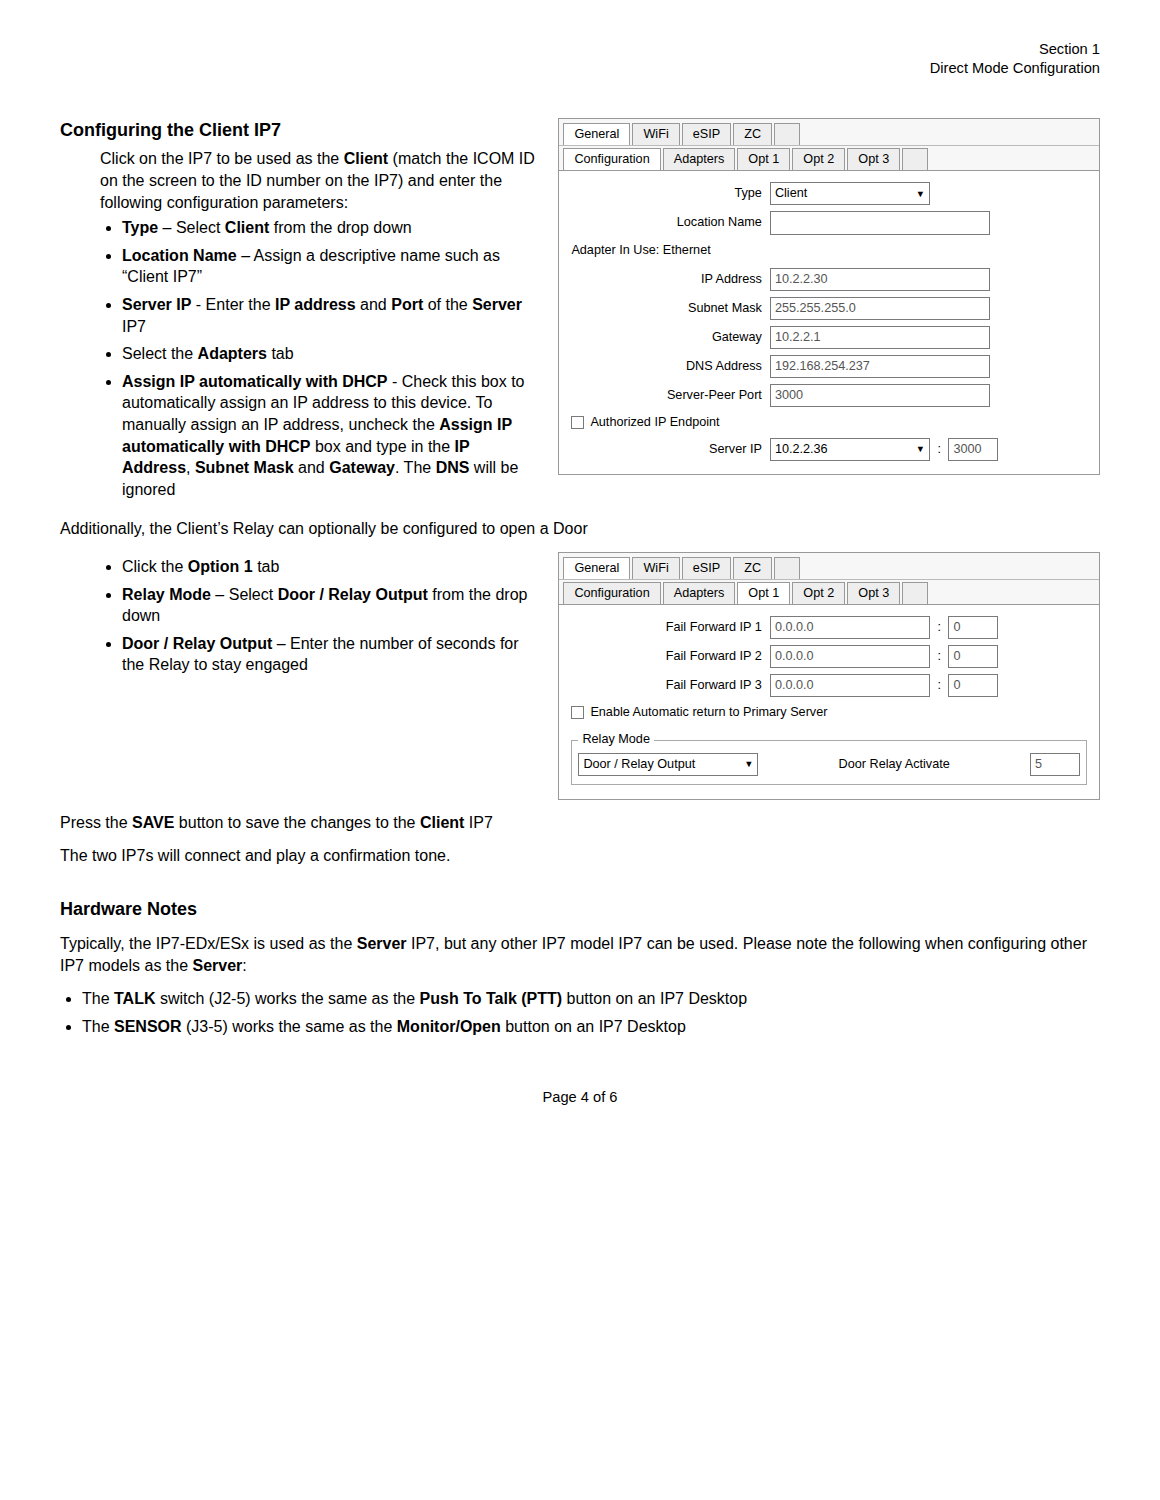Section 1
Direct Mode Configuration
Configuring the Client IP7
Click on the IP7 to be used as the Client (match the ICOM ID on the screen to the ID number on the IP7) and enter the following configuration parameters:
Type – Select Client from the drop down
Location Name – Assign a descriptive name such as “Client IP7”
Server IP - Enter the IP address and Port of the Server IP7
Select the Adapters tab
Assign IP automatically with DHCP - Check this box to automatically assign an IP address to this device. To manually assign an IP address, uncheck the Assign IP automatically with DHCP box and type in the IP Address, Subnet Mask and Gateway. The DNS will be ignored
General
WiFi
eSIP
ZC
Configuration
Adapters
Opt 1
Opt 2
Opt 3
| Type | Client ▼ |
| Location Name | |
Adapter In Use: Ethernet
| IP Address | 10.2.2.30 |
| Subnet Mask | 255.255.255.0 |
| Gateway | 10.2.2.1 |
| DNS Address | 192.168.254.237 |
| Server-Peer Port | 3000 |
Authorized IP Endpoint
| Server IP | 10.2.2.36 ▼ : 3000 |
Additionally, the Client’s Relay can optionally be configured to open a Door
Click the Option 1 tab
Relay Mode – Select Door / Relay Output from the drop down
Door / Relay Output – Enter the number of seconds for the Relay to stay engaged
General
WiFi
eSIP
ZC
Configuration
Adapters
Opt 1
Opt 2
Opt 3
| Fail Forward IP 1 | 0.0.0.0 : 0 |
| Fail Forward IP 2 | 0.0.0.0 : 0 |
| Fail Forward IP 3 | 0.0.0.0 : 0 |
Enable Automatic return to Primary Server
Relay Mode
Door / Relay Output ▼ Door Relay Activate 5
Press the SAVE button to save the changes to the Client IP7
The two IP7s will connect and play a confirmation tone.
Hardware Notes
Typically, the IP7-EDx/ESx is used as the Server IP7, but any other IP7 model IP7 can be used. Please note the following when configuring other IP7 models as the Server:
The TALK switch (J2-5) works the same as the Push To Talk (PTT) button on an IP7 Desktop
The SENSOR (J3-5) works the same as the Monitor/Open button on an IP7 Desktop
Page 4 of 6